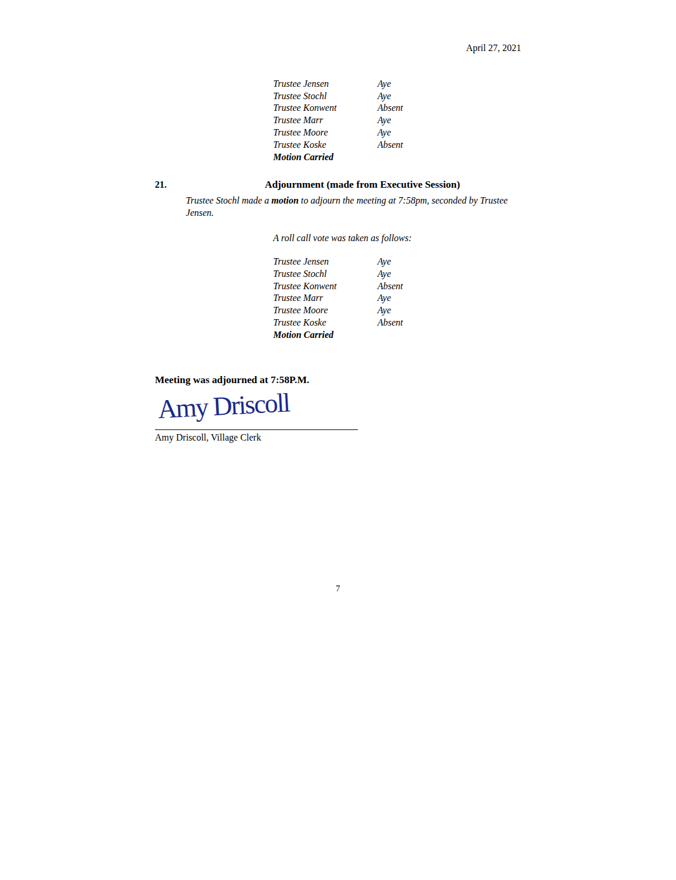April 27, 2021
Trustee Jensen Aye
Trustee Stochl Aye
Trustee Konwent Absent
Trustee Marr Aye
Trustee Moore Aye
Trustee Koske Absent
Motion Carried
21. Adjournment (made from Executive Session)
Trustee Stochl made a motion to adjourn the meeting at 7:58pm, seconded by Trustee Jensen.
A roll call vote was taken as follows:
Trustee Jensen Aye
Trustee Stochl Aye
Trustee Konwent Absent
Trustee Marr Aye
Trustee Moore Aye
Trustee Koske Absent
Motion Carried
Meeting was adjourned at 7:58P.M.
Amy Driscoll
Amy Driscoll, Village Clerk
7